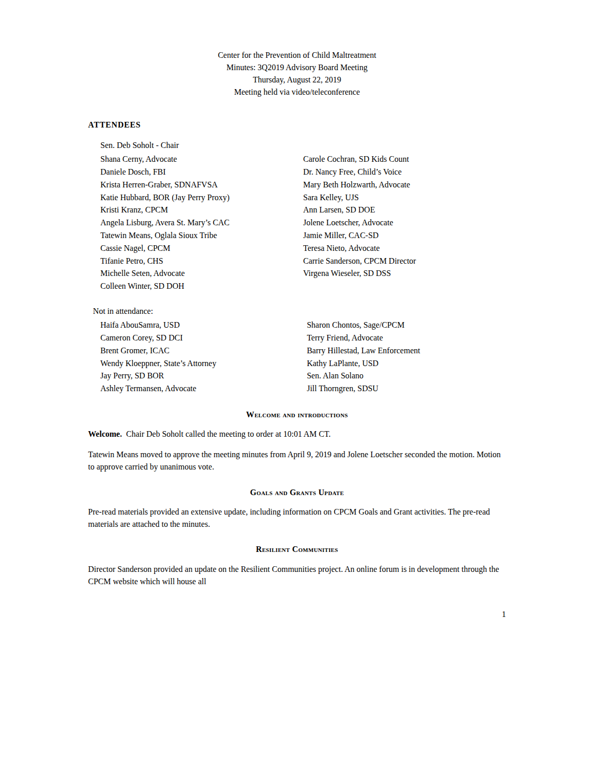Center for the Prevention of Child Maltreatment
Minutes: 3Q2019 Advisory Board Meeting
Thursday, August 22, 2019
Meeting held via video/teleconference
ATTENDEES
Sen. Deb Soholt - Chair
| Shana Cerny, Advocate | Carole Cochran, SD Kids Count |
| Daniele Dosch, FBI | Dr. Nancy Free, Child’s Voice |
| Krista Herren-Graber, SDNAFVSA | Mary Beth Holzwarth, Advocate |
| Katie Hubbard, BOR (Jay Perry Proxy) | Sara Kelley, UJS |
| Kristi Kranz, CPCM | Ann Larsen, SD DOE |
| Angela Lisburg, Avera St. Mary’s CAC | Jolene Loetscher, Advocate |
| Tatewin Means, Oglala Sioux Tribe | Jamie Miller, CAC-SD |
| Cassie Nagel, CPCM | Teresa Nieto, Advocate |
| Tifanie Petro, CHS | Carrie Sanderson, CPCM Director |
| Michelle Seten, Advocate | Virgena Wieseler, SD DSS |
| Colleen Winter, SD DOH | |
Not in attendance:
| Haifa AbouSamra, USD | Sharon Chontos, Sage/CPCM |
| Cameron Corey, SD DCI | Terry Friend, Advocate |
| Brent Gromer, ICAC | Barry Hillestad, Law Enforcement |
| Wendy Kloeppner, State’s Attorney | Kathy LaPlante, USD |
| Jay Perry, SD BOR | Sen. Alan Solano |
| Ashley Termansen, Advocate | Jill Thorngren, SDSU |
Welcome and introductions
Welcome. Chair Deb Soholt called the meeting to order at 10:01 AM CT.
Tatewin Means moved to approve the meeting minutes from April 9, 2019 and Jolene Loetscher seconded the motion. Motion to approve carried by unanimous vote.
Goals and Grants Update
Pre-read materials provided an extensive update, including information on CPCM Goals and Grant activities. The pre-read materials are attached to the minutes.
Resilient Communities
Director Sanderson provided an update on the Resilient Communities project. An online forum is in development through the CPCM website which will house all
1